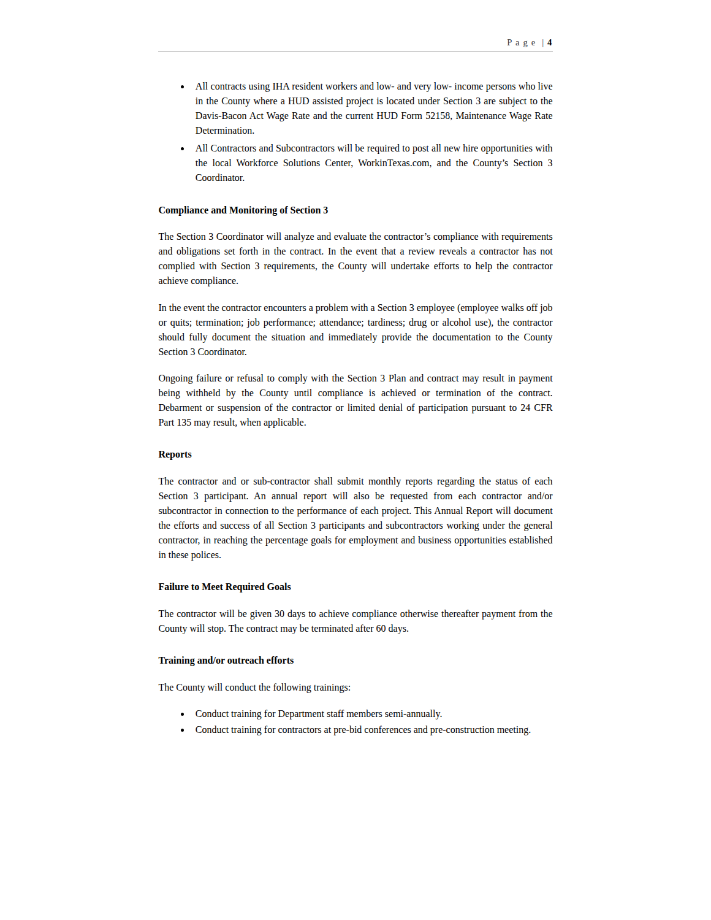P a g e | 4
All contracts using IHA resident workers and low- and very low- income persons who live in the County where a HUD assisted project is located under Section 3 are subject to the Davis-Bacon Act Wage Rate and the current HUD Form 52158, Maintenance Wage Rate Determination.
All Contractors and Subcontractors will be required to post all new hire opportunities with the local Workforce Solutions Center, WorkinTexas.com, and the County’s Section 3 Coordinator.
Compliance and Monitoring of Section 3
The Section 3 Coordinator will analyze and evaluate the contractor’s compliance with requirements and obligations set forth in the contract. In the event that a review reveals a contractor has not complied with Section 3 requirements, the County will undertake efforts to help the contractor achieve compliance.
In the event the contractor encounters a problem with a Section 3 employee (employee walks off job or quits; termination; job performance; attendance; tardiness; drug or alcohol use), the contractor should fully document the situation and immediately provide the documentation to the County Section 3 Coordinator.
Ongoing failure or refusal to comply with the Section 3 Plan and contract may result in payment being withheld by the County until compliance is achieved or termination of the contract. Debarment or suspension of the contractor or limited denial of participation pursuant to 24 CFR Part 135 may result, when applicable.
Reports
The contractor and or sub-contractor shall submit monthly reports regarding the status of each Section 3 participant. An annual report will also be requested from each contractor and/or subcontractor in connection to the performance of each project. This Annual Report will document the efforts and success of all Section 3 participants and subcontractors working under the general contractor, in reaching the percentage goals for employment and business opportunities established in these polices.
Failure to Meet Required Goals
The contractor will be given 30 days to achieve compliance otherwise thereafter payment from the County will stop. The contract may be terminated after 60 days.
Training and/or outreach efforts
The County will conduct the following trainings:
Conduct training for Department staff members semi-annually.
Conduct training for contractors at pre-bid conferences and pre-construction meeting.